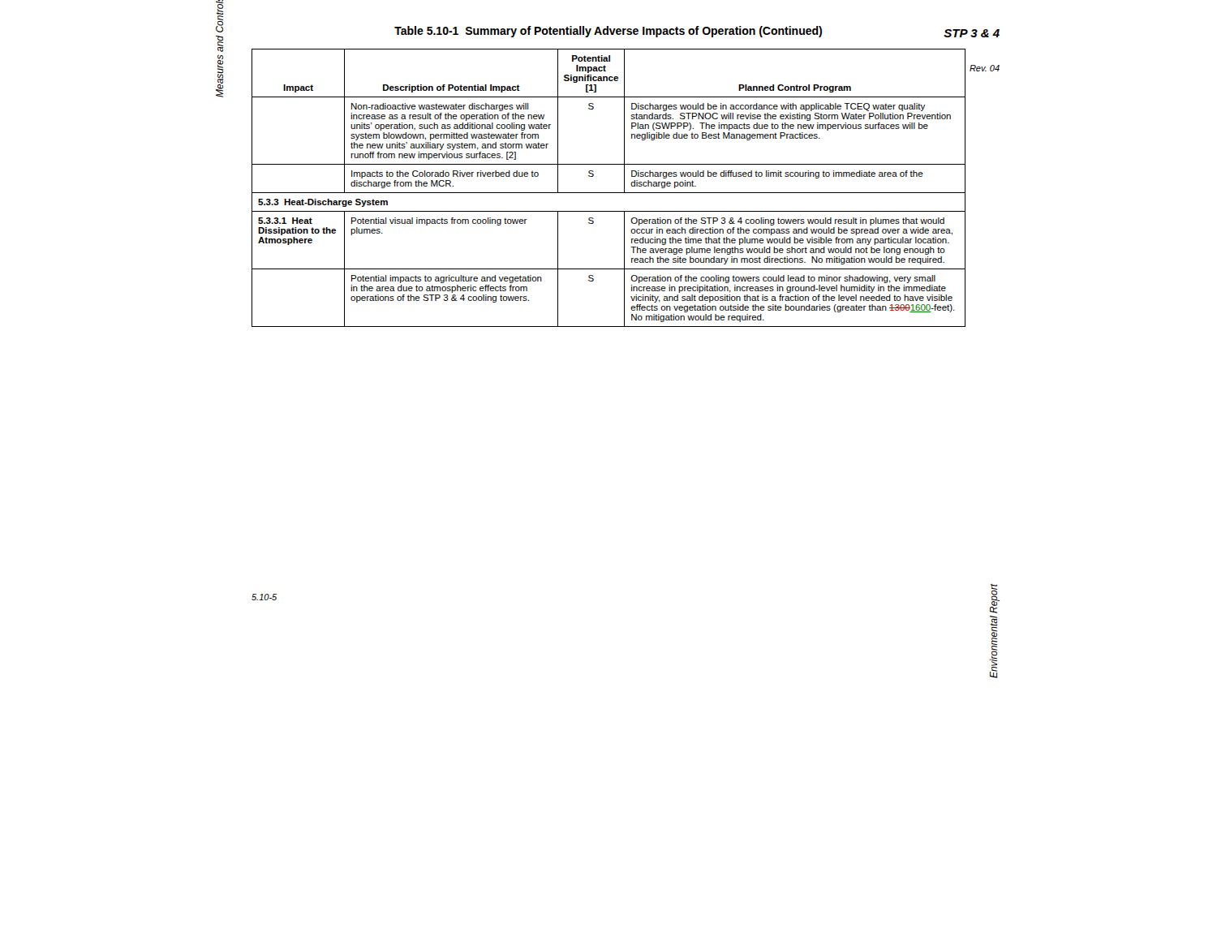STP 3 & 4
Rev. 04
Measures and Controls to Limit Adverse Impacts During Operations
Environmental Report
5.10-5
Table 5.10-1 Summary of Potentially Adverse Impacts of Operation (Continued)
| Impact | Description of Potential Impact | Potential Impact Significance [1] | Planned Control Program |
| --- | --- | --- | --- |
| | Non-radioactive wastewater discharges will increase as a result of the operation of the new units’ operation, such as additional cooling water system blowdown, permitted wastewater from the new units’ auxiliary system, and storm water runoff from new impervious surfaces. [2] | S | Discharges would be in accordance with applicable TCEQ water quality standards. STPNOC will revise the existing Storm Water Pollution Prevention Plan (SWPPP). The impacts due to the new impervious surfaces will be negligible due to Best Management Practices. |
| | Impacts to the Colorado River riverbed due to discharge from the MCR. | S | Discharges would be diffused to limit scouring to immediate area of the discharge point. |
| 5.3.3 Heat-Discharge System |
| 5.3.3.1 Heat Dissipation to the Atmosphere | Potential visual impacts from cooling tower plumes. | S | Operation of the STP 3 & 4 cooling towers would result in plumes that would occur in each direction of the compass and would be spread over a wide area, reducing the time that the plume would be visible from any particular location. The average plume lengths would be short and would not be long enough to reach the site boundary in most directions. No mitigation would be required. |
| | Potential impacts to agriculture and vegetation in the area due to atmospheric effects from operations of the STP 3 & 4 cooling towers. | S | Operation of the cooling towers could lead to minor shadowing, very small increase in precipitation, increases in ground-level humidity in the immediate vicinity, and salt deposition that is a fraction of the level needed to have visible effects on vegetation outside the site boundaries (greater than 1300 1600 -feet). No mitigation would be required. |